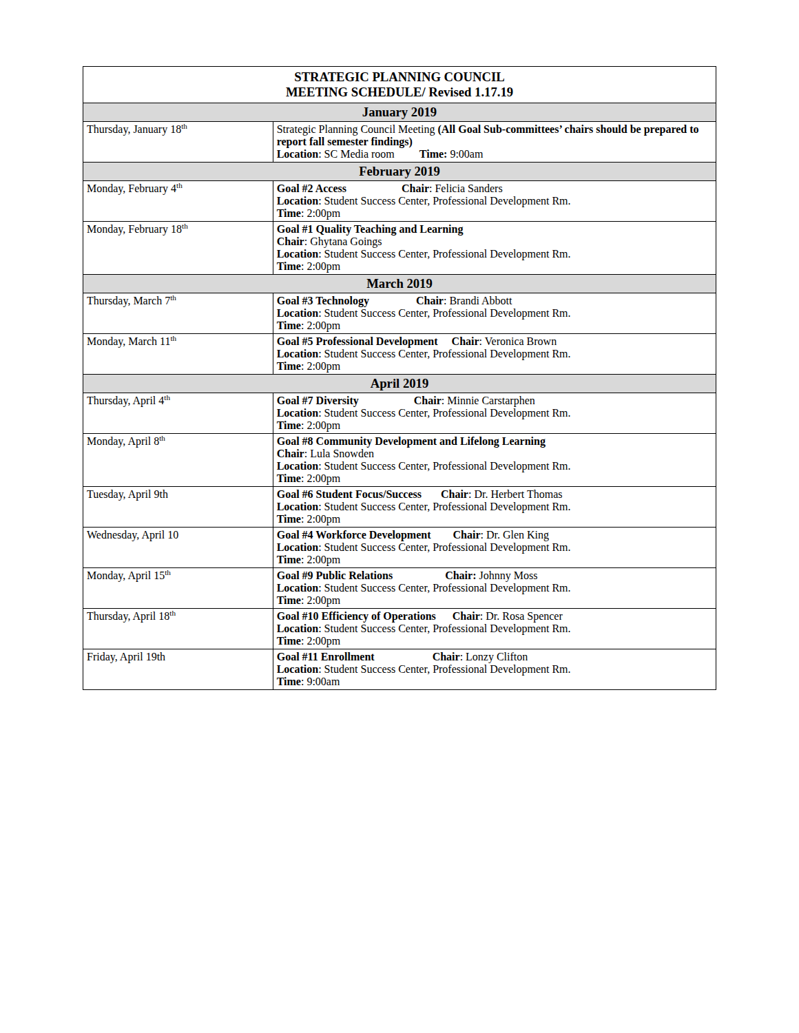| STRATEGIC PLANNING COUNCIL MEETING SCHEDULE/ Revised 1.17.19 |
| January 2019 |
| Thursday, January 18 th | Strategic Planning Council Meeting (All Goal Sub-committees’ chairs should be prepared to report fall semester findings) Location : SC Media room Time: 9:00am |
| February 2019 |
| Monday, February 4 th | Goal #2 Access Chair : Felicia Sanders Location : Student Success Center, Professional Development Rm. Time : 2:00pm |
| Monday, February 18 th | Goal #1 Quality Teaching and Learning Chair : Ghytana Goings Location : Student Success Center, Professional Development Rm. Time : 2:00pm |
| March 2019 |
| Thursday, March 7 th | Goal #3 Technology Chair : Brandi Abbott Location : Student Success Center, Professional Development Rm. Time : 2:00pm |
| Monday, March 11 th | Goal #5 Professional Development Chair : Veronica Brown Location : Student Success Center, Professional Development Rm. Time : 2:00pm |
| April 2019 |
| Thursday, April 4 th | Goal #7 Diversity Chair : Minnie Carstarphen Location : Student Success Center, Professional Development Rm. Time : 2:00pm |
| Monday, April 8 th | Goal #8 Community Development and Lifelong Learning Chair : Lula Snowden Location : Student Success Center, Professional Development Rm. Time : 2:00pm |
| Tuesday, April 9th | Goal #6 Student Focus/Success Chair : Dr. Herbert Thomas Location : Student Success Center, Professional Development Rm. Time : 2:00pm |
| Wednesday, April 10 | Goal #4 Workforce Development Chair : Dr. Glen King Location : Student Success Center, Professional Development Rm. Time : 2:00pm |
| Monday, April 15 th | Goal #9 Public Relations Chair: Johnny Moss Location : Student Success Center, Professional Development Rm. Time : 2:00pm |
| Thursday, April 18 th | Goal #10 Efficiency of Operations Chair : Dr. Rosa Spencer Location : Student Success Center, Professional Development Rm. Time : 2:00pm |
| Friday, April 19th | Goal #11 Enrollment Chair : Lonzy Clifton Location : Student Success Center, Professional Development Rm. Time : 9:00am |